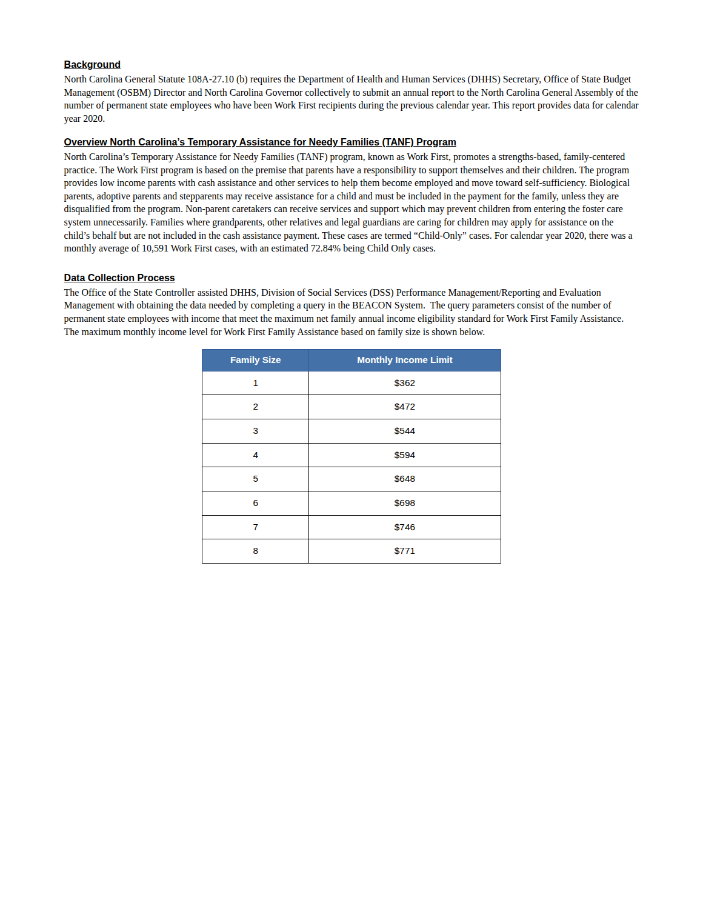Background
North Carolina General Statute 108A-27.10 (b) requires the Department of Health and Human Services (DHHS) Secretary, Office of State Budget Management (OSBM) Director and North Carolina Governor collectively to submit an annual report to the North Carolina General Assembly of the number of permanent state employees who have been Work First recipients during the previous calendar year. This report provides data for calendar year 2020.
Overview North Carolina’s Temporary Assistance for Needy Families (TANF) Program
North Carolina’s Temporary Assistance for Needy Families (TANF) program, known as Work First, promotes a strengths-based, family-centered practice. The Work First program is based on the premise that parents have a responsibility to support themselves and their children. The program provides low income parents with cash assistance and other services to help them become employed and move toward self-sufficiency. Biological parents, adoptive parents and stepparents may receive assistance for a child and must be included in the payment for the family, unless they are disqualified from the program. Non-parent caretakers can receive services and support which may prevent children from entering the foster care system unnecessarily. Families where grandparents, other relatives and legal guardians are caring for children may apply for assistance on the child’s behalf but are not included in the cash assistance payment. These cases are termed “Child-Only” cases. For calendar year 2020, there was a monthly average of 10,591 Work First cases, with an estimated 72.84% being Child Only cases.
Data Collection Process
The Office of the State Controller assisted DHHS, Division of Social Services (DSS) Performance Management/Reporting and Evaluation Management with obtaining the data needed by completing a query in the BEACON System. The query parameters consist of the number of permanent state employees with income that meet the maximum net family annual income eligibility standard for Work First Family Assistance. The maximum monthly income level for Work First Family Assistance based on family size is shown below.
| Family Size | Monthly Income Limit |
| --- | --- |
| 1 | $362 |
| 2 | $472 |
| 3 | $544 |
| 4 | $594 |
| 5 | $648 |
| 6 | $698 |
| 7 | $746 |
| 8 | $771 |